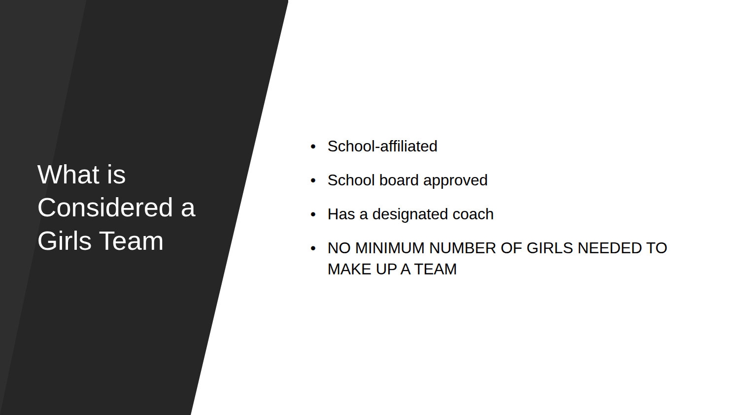What is Considered a Girls Team
School-affiliated
School board approved
Has a designated coach
No minimum number of girls needed to make up a team